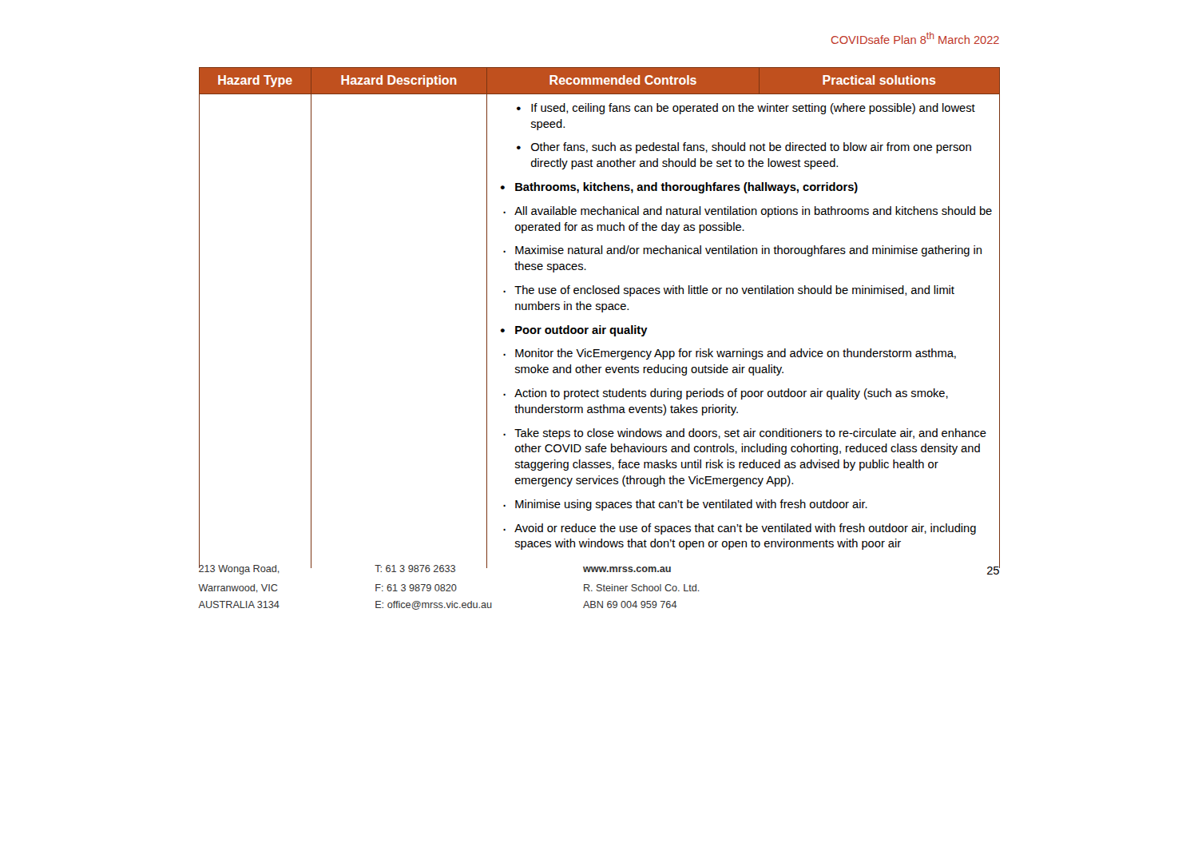COVIDsafe Plan 8th March 2022
| Hazard Type | Hazard Description | Recommended Controls | Practical solutions |
| --- | --- | --- | --- |
| | | If used, ceiling fans can be operated on the winter setting (where possible) and lowest speed. Other fans, such as pedestal fans, should not be directed to blow air from one person directly past another and should be set to the lowest speed. Bathrooms, kitchens, and thoroughfares (hallways, corridors) All available mechanical and natural ventilation options in bathrooms and kitchens should be operated for as much of the day as possible. Maximise natural and/or mechanical ventilation in thoroughfares and minimise gathering in these spaces. The use of enclosed spaces with little or no ventilation should be minimised, and limit numbers in the space. Poor outdoor air quality Monitor the VicEmergency App for risk warnings and advice on thunderstorm asthma, smoke and other events reducing outside air quality. Action to protect students during periods of poor outdoor air quality (such as smoke, thunderstorm asthma events) takes priority. Take steps to close windows and doors, set air conditioners to re-circulate air, and enhance other COVID safe behaviours and controls, including cohorting, reduced class density and staggering classes, face masks until risk is reduced as advised by public health or emergency services (through the VicEmergency App). Minimise using spaces that can’t be ventilated with fresh outdoor air. Avoid or reduce the use of spaces that can’t be ventilated with fresh outdoor air, including spaces with windows that don’t open or open to environments with poor air |
| 213 Wonga Road, | T: 61 3 9876 2633 | www.mrss.com.au | 25 |
| Warranwood, VIC | F: 61 3 9879 0820 | R. Steiner School Co. Ltd. | |
| AUSTRALIA 3134 | E: office@mrss.vic.edu.au | ABN 69 004 959 764 | |